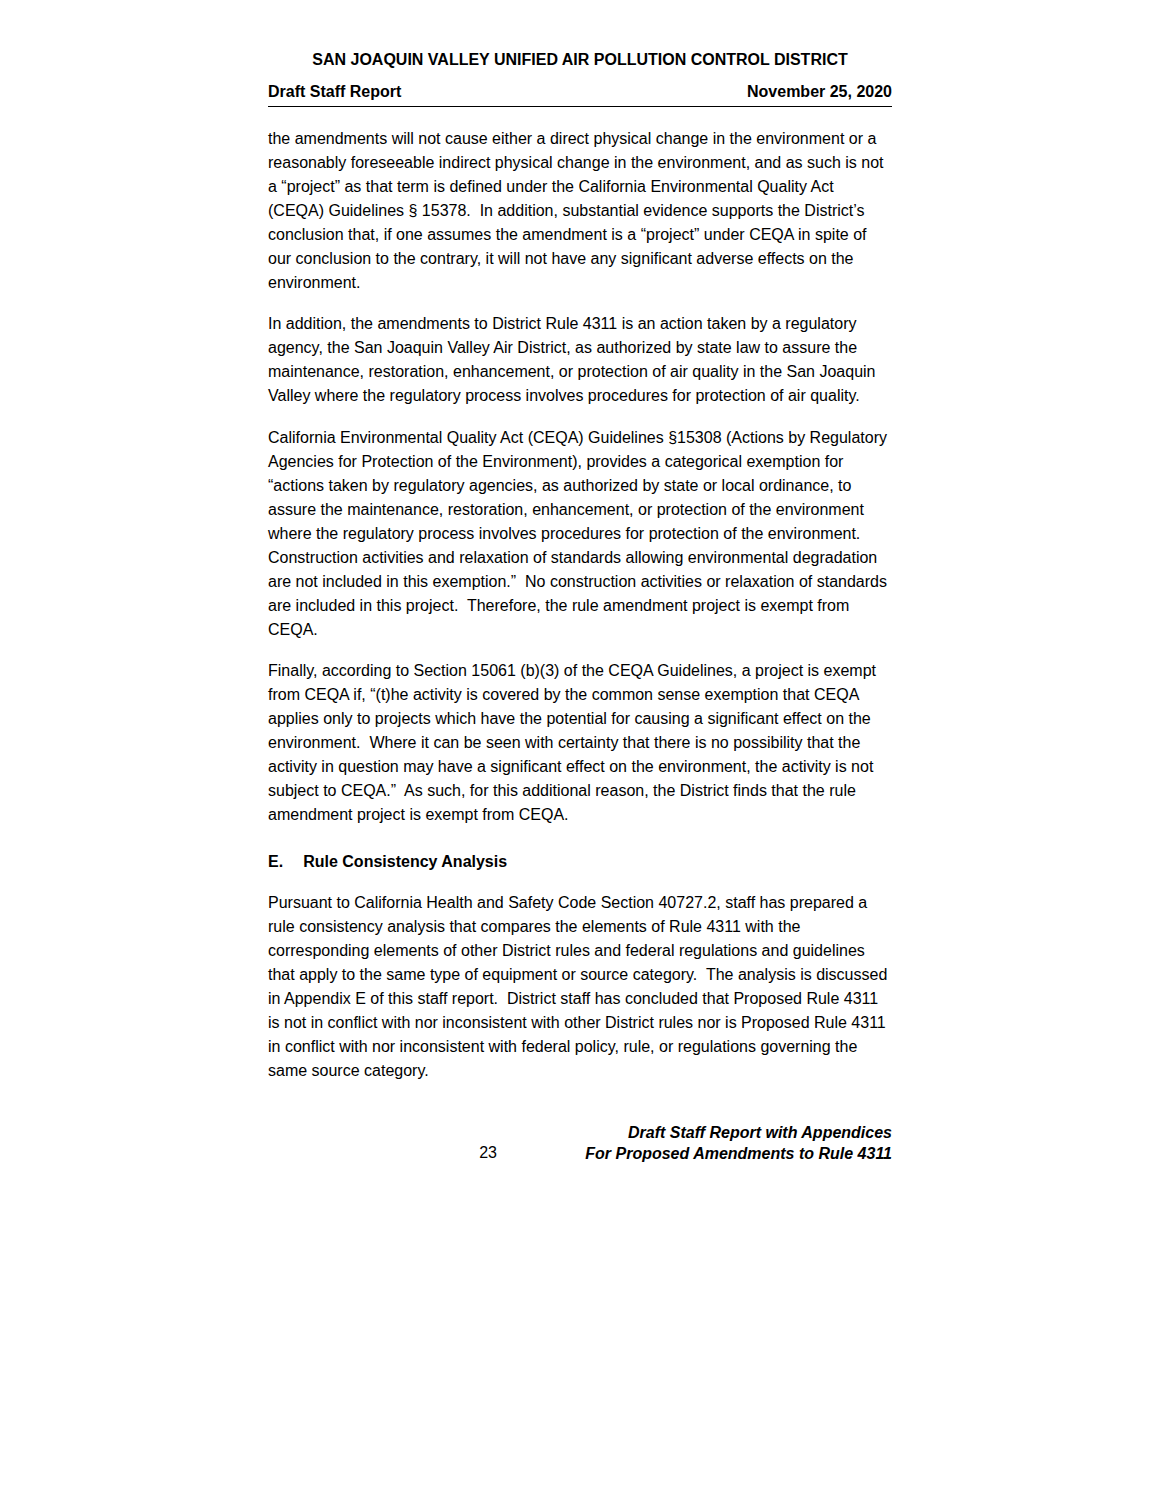SAN JOAQUIN VALLEY UNIFIED AIR POLLUTION CONTROL DISTRICT
Draft Staff Report November 25, 2020
the amendments will not cause either a direct physical change in the environment or a reasonably foreseeable indirect physical change in the environment, and as such is not a “project” as that term is defined under the California Environmental Quality Act (CEQA) Guidelines § 15378. In addition, substantial evidence supports the District’s conclusion that, if one assumes the amendment is a “project” under CEQA in spite of our conclusion to the contrary, it will not have any significant adverse effects on the environment.
In addition, the amendments to District Rule 4311 is an action taken by a regulatory agency, the San Joaquin Valley Air District, as authorized by state law to assure the maintenance, restoration, enhancement, or protection of air quality in the San Joaquin Valley where the regulatory process involves procedures for protection of air quality.
California Environmental Quality Act (CEQA) Guidelines §15308 (Actions by Regulatory Agencies for Protection of the Environment), provides a categorical exemption for “actions taken by regulatory agencies, as authorized by state or local ordinance, to assure the maintenance, restoration, enhancement, or protection of the environment where the regulatory process involves procedures for protection of the environment. Construction activities and relaxation of standards allowing environmental degradation are not included in this exemption.” No construction activities or relaxation of standards are included in this project. Therefore, the rule amendment project is exempt from CEQA.
Finally, according to Section 15061 (b)(3) of the CEQA Guidelines, a project is exempt from CEQA if, “(t)he activity is covered by the common sense exemption that CEQA applies only to projects which have the potential for causing a significant effect on the environment. Where it can be seen with certainty that there is no possibility that the activity in question may have a significant effect on the environment, the activity is not subject to CEQA.” As such, for this additional reason, the District finds that the rule amendment project is exempt from CEQA.
E. Rule Consistency Analysis
Pursuant to California Health and Safety Code Section 40727.2, staff has prepared a rule consistency analysis that compares the elements of Rule 4311 with the corresponding elements of other District rules and federal regulations and guidelines that apply to the same type of equipment or source category. The analysis is discussed in Appendix E of this staff report. District staff has concluded that Proposed Rule 4311 is not in conflict with nor inconsistent with other District rules nor is Proposed Rule 4311 in conflict with nor inconsistent with federal policy, rule, or regulations governing the same source category.
23 Draft Staff Report with Appendices
For Proposed Amendments to Rule 4311